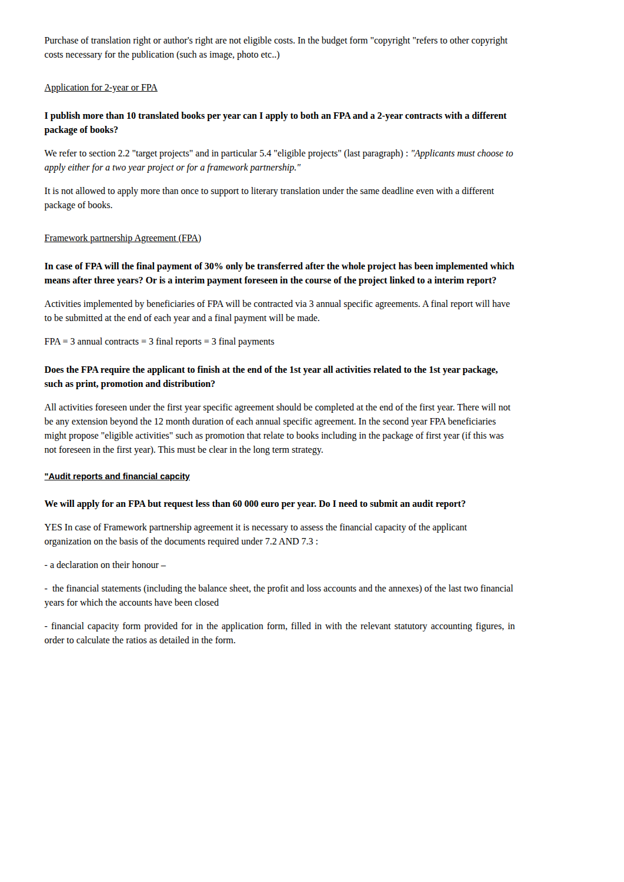Purchase of translation right or author's right are not eligible costs. In the budget form "copyright "refers to other copyright costs necessary for the publication (such as image, photo etc..)
Application for 2-year or FPA
I publish more than 10 translated books per year can I apply to both an FPA and a 2-year contracts with a different package of books?
We refer to section 2.2 "target projects" and in particular 5.4 "eligible projects" (last paragraph) : "Applicants must choose to apply either for a two year project or for a framework partnership."
It is not allowed to apply more than once to support to literary translation under the same deadline even with a different package of books.
Framework partnership Agreement (FPA)
In case of FPA will the final payment of 30% only be transferred after the whole project has been implemented which means after three years? Or is a interim payment foreseen in the course of the project linked to a interim report?
Activities implemented by beneficiaries of FPA will be contracted via 3 annual specific agreements. A final report will have to be submitted at the end of each year and a final payment will be made.
FPA = 3 annual contracts = 3 final reports = 3 final payments
Does the FPA require the applicant to finish at the end of the 1st year all activities related to the 1st year package, such as print, promotion and distribution?
All activities foreseen under the first year specific agreement should be completed at the end of the first year. There will not be any extension beyond the 12 month duration of each annual specific agreement. In the second year FPA beneficiaries might propose "eligible activities" such as promotion that relate to books including in the package of first year (if this was not foreseen in the first year). This must be clear in the long term strategy.
"Audit reports and financial capcity
We will apply for an FPA but request less than 60 000 euro per year. Do I need to submit an audit report?
YES In case of Framework partnership agreement it is necessary to assess the financial capacity of the applicant organization on the basis of the documents required under 7.2 AND 7.3 :
- a declaration on their honour –
- the financial statements (including the balance sheet, the profit and loss accounts and the annexes) of the last two financial years for which the accounts have been closed
- financial capacity form provided for in the application form, filled in with the relevant statutory accounting figures, in order to calculate the ratios as detailed in the form.